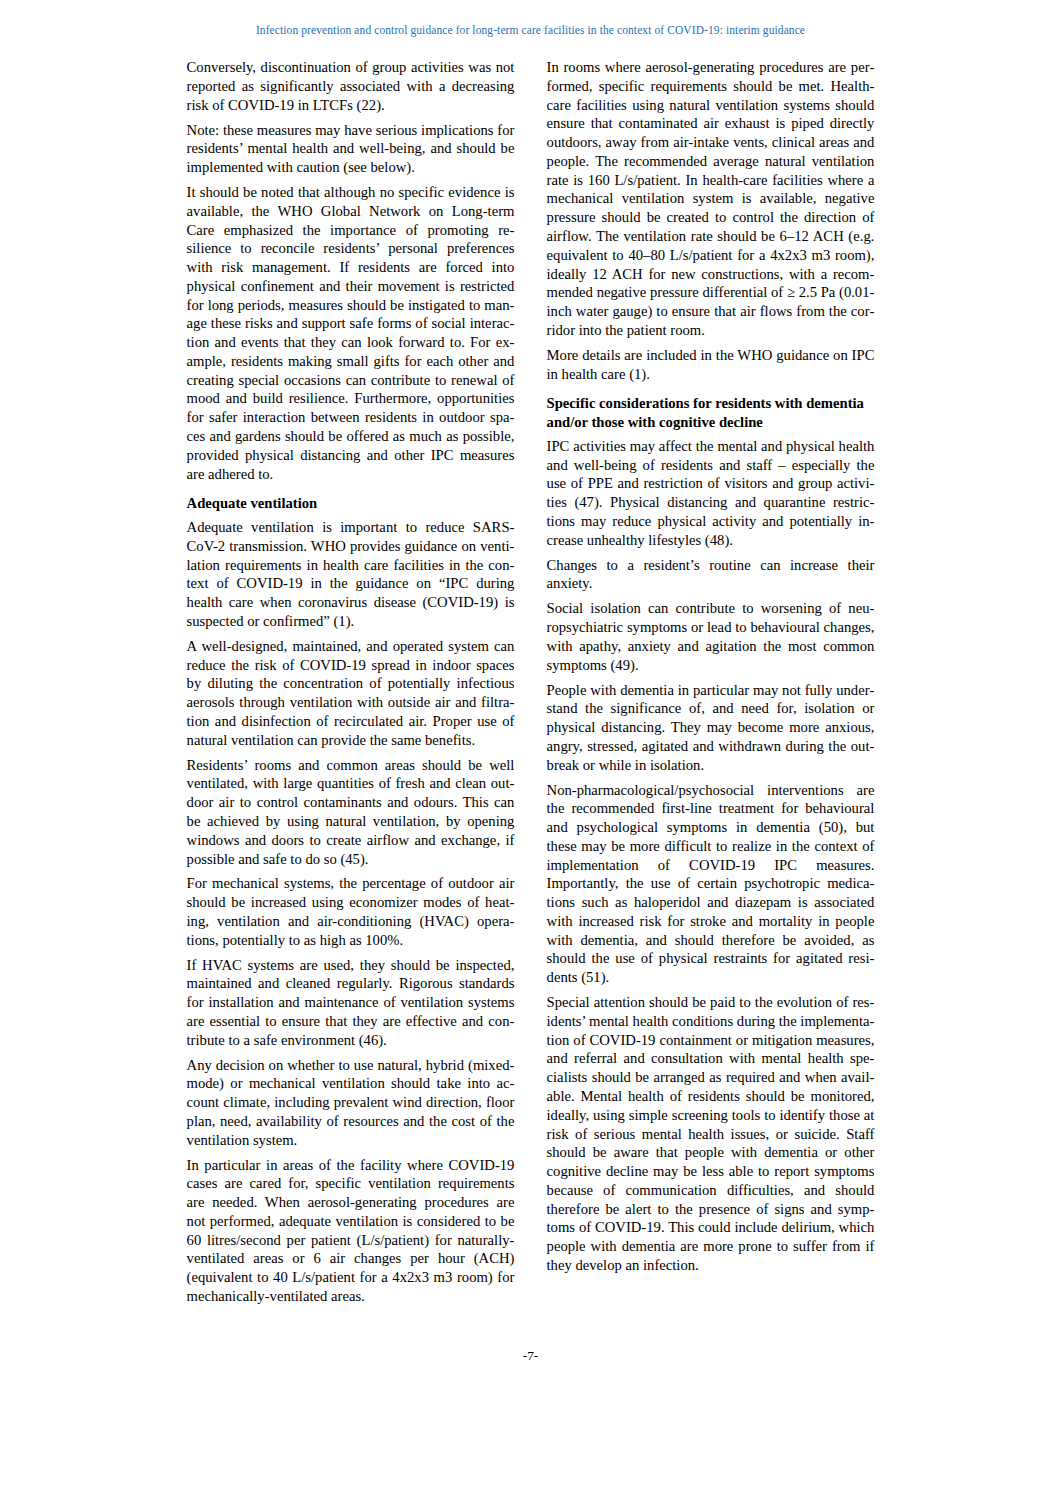Infection prevention and control guidance for long-term care facilities in the context of COVID-19: interim guidance
Conversely, discontinuation of group activities was not reported as significantly associated with a decreasing risk of COVID-19 in LTCFs (22).
Note: these measures may have serious implications for residents’ mental health and well-being, and should be implemented with caution (see below).
It should be noted that although no specific evidence is available, the WHO Global Network on Long-term Care emphasized the importance of promoting resilience to reconcile residents’ personal preferences with risk management. If residents are forced into physical confinement and their movement is restricted for long periods, measures should be instigated to manage these risks and support safe forms of social interaction and events that they can look forward to. For example, residents making small gifts for each other and creating special occasions can contribute to renewal of mood and build resilience. Furthermore, opportunities for safer interaction between residents in outdoor spaces and gardens should be offered as much as possible, provided physical distancing and other IPC measures are adhered to.
Adequate ventilation
Adequate ventilation is important to reduce SARS-CoV-2 transmission. WHO provides guidance on ventilation requirements in health care facilities in the context of COVID-19 in the guidance on “IPC during health care when coronavirus disease (COVID-19) is suspected or confirmed” (1).
A well-designed, maintained, and operated system can reduce the risk of COVID-19 spread in indoor spaces by diluting the concentration of potentially infectious aerosols through ventilation with outside air and filtration and disinfection of recirculated air. Proper use of natural ventilation can provide the same benefits.
Residents’ rooms and common areas should be well ventilated, with large quantities of fresh and clean outdoor air to control contaminants and odours. This can be achieved by using natural ventilation, by opening windows and doors to create airflow and exchange, if possible and safe to do so (45).
For mechanical systems, the percentage of outdoor air should be increased using economizer modes of heating, ventilation and air-conditioning (HVAC) operations, potentially to as high as 100%.
If HVAC systems are used, they should be inspected, maintained and cleaned regularly. Rigorous standards for installation and maintenance of ventilation systems are essential to ensure that they are effective and contribute to a safe environment (46).
Any decision on whether to use natural, hybrid (mixed-mode) or mechanical ventilation should take into account climate, including prevalent wind direction, floor plan, need, availability of resources and the cost of the ventilation system.
In particular in areas of the facility where COVID-19 cases are cared for, specific ventilation requirements are needed. When aerosol-generating procedures are not performed, adequate ventilation is considered to be 60 litres/second per patient (L/s/patient) for naturally-ventilated areas or 6 air changes per hour (ACH) (equivalent to 40 L/s/patient for a 4x2x3 m3 room) for mechanically-ventilated areas.
In rooms where aerosol-generating procedures are performed, specific requirements should be met. Health-care facilities using natural ventilation systems should ensure that contaminated air exhaust is piped directly outdoors, away from air-intake vents, clinical areas and people. The recommended average natural ventilation rate is 160 L/s/patient. In health-care facilities where a mechanical ventilation system is available, negative pressure should be created to control the direction of airflow. The ventilation rate should be 6–12 ACH (e.g. equivalent to 40–80 L/s/patient for a 4x2x3 m3 room), ideally 12 ACH for new constructions, with a recommended negative pressure differential of ≥ 2.5 Pa (0.01-inch water gauge) to ensure that air flows from the corridor into the patient room.
More details are included in the WHO guidance on IPC in health care (1).
Specific considerations for residents with dementia and/or those with cognitive decline
IPC activities may affect the mental and physical health and well-being of residents and staff – especially the use of PPE and restriction of visitors and group activities (47). Physical distancing and quarantine restrictions may reduce physical activity and potentially increase unhealthy lifestyles (48).
Changes to a resident’s routine can increase their anxiety.
Social isolation can contribute to worsening of neuropsychiatric symptoms or lead to behavioural changes, with apathy, anxiety and agitation the most common symptoms (49).
People with dementia in particular may not fully understand the significance of, and need for, isolation or physical distancing. They may become more anxious, angry, stressed, agitated and withdrawn during the outbreak or while in isolation.
Non-pharmacological/psychosocial interventions are the recommended first-line treatment for behavioural and psychological symptoms in dementia (50), but these may be more difficult to realize in the context of implementation of COVID-19 IPC measures. Importantly, the use of certain psychotropic medications such as haloperidol and diazepam is associated with increased risk for stroke and mortality in people with dementia, and should therefore be avoided, as should the use of physical restraints for agitated residents (51).
Special attention should be paid to the evolution of residents’ mental health conditions during the implementation of COVID-19 containment or mitigation measures, and referral and consultation with mental health specialists should be arranged as required and when available. Mental health of residents should be monitored, ideally, using simple screening tools to identify those at risk of serious mental health issues, or suicide. Staff should be aware that people with dementia or other cognitive decline may be less able to report symptoms because of communication difficulties, and should therefore be alert to the presence of signs and symptoms of COVID-19. This could include delirium, which people with dementia are more prone to suffer from if they develop an infection.
-7-